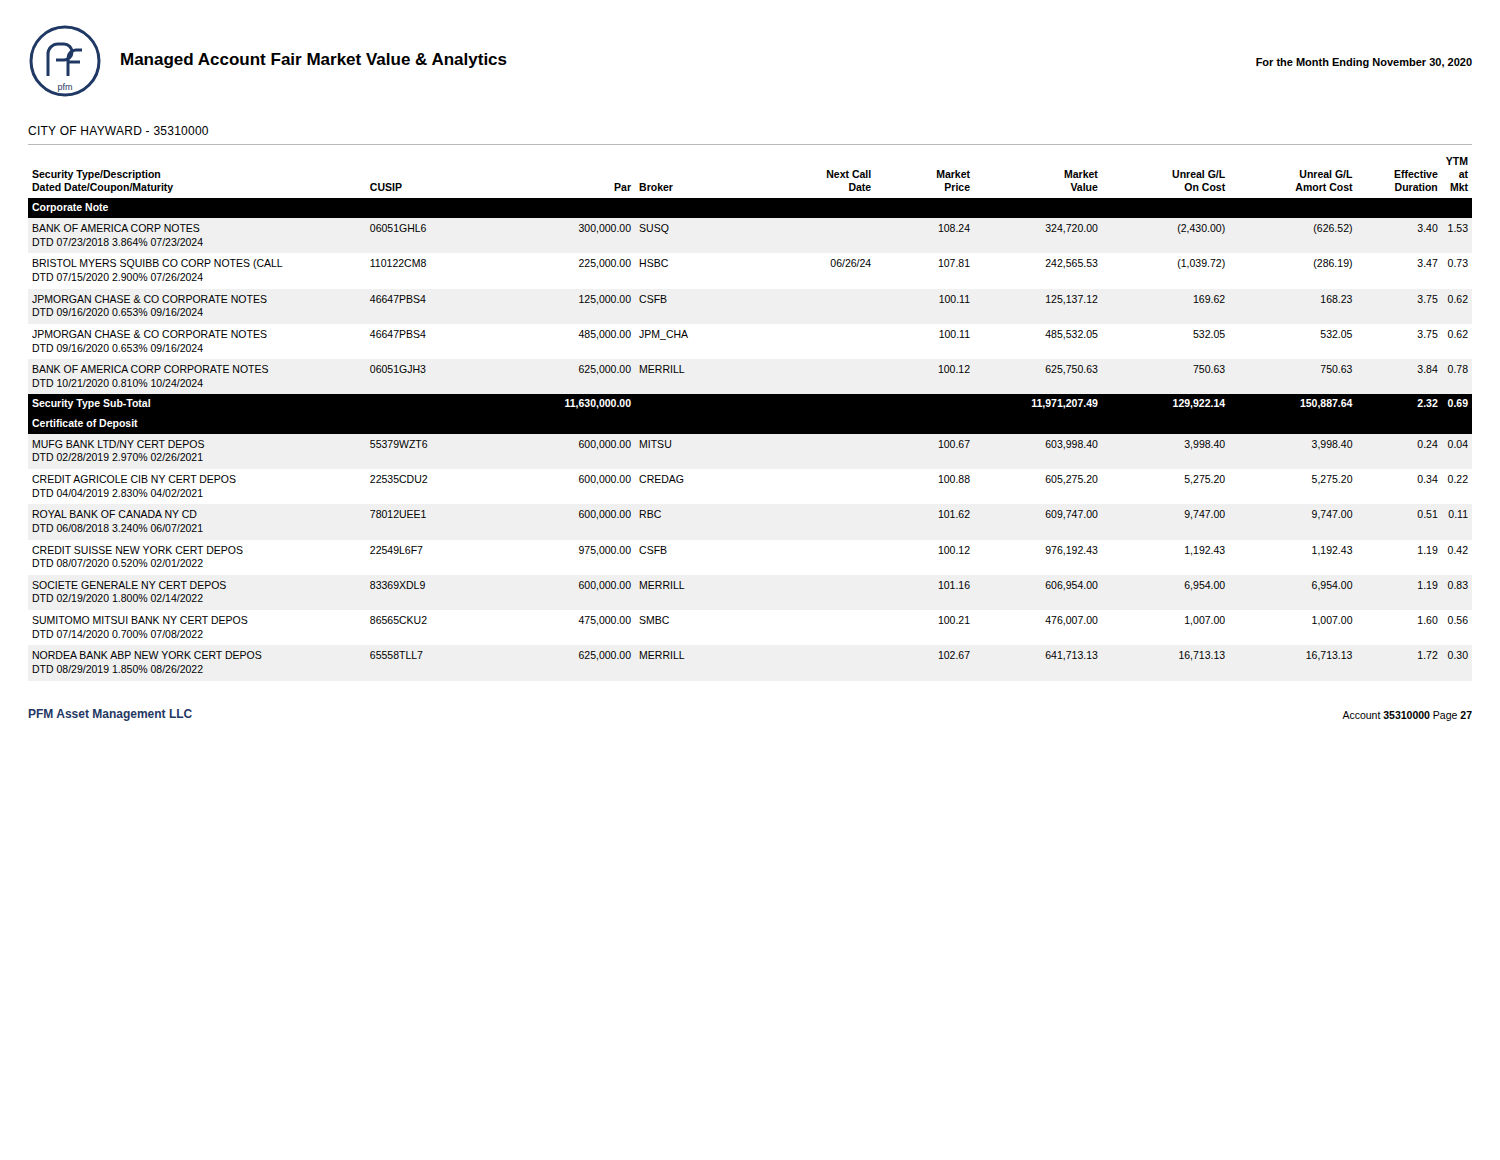pfm
For the Month Ending November 30, 2020
Managed Account Fair Market Value & Analytics
CITY OF HAYWARD - 35310000
| Security Type/Description Dated Date/Coupon/Maturity | CUSIP | Par | Broker | Next Call Date | Market Price | Market Value | Unreal G/L On Cost | Unreal G/L Amort Cost | Effective Duration | YTM at Mkt |
| --- | --- | --- | --- | --- | --- | --- | --- | --- | --- | --- |
| Corporate Note |
| BANK OF AMERICA CORP NOTES DTD 07/23/2018 3.864% 07/23/2024 | 06051GHL6 | 300,000.00 | SUSQ | | 108.24 | 324,720.00 | (2,430.00) | (626.52) | 3.40 | 1.53 |
| BRISTOL MYERS SQUIBB CO CORP NOTES (CALL DTD 07/15/2020 2.900% 07/26/2024 | 110122CM8 | 225,000.00 | HSBC | 06/26/24 | 107.81 | 242,565.53 | (1,039.72) | (286.19) | 3.47 | 0.73 |
| JPMORGAN CHASE & CO CORPORATE NOTES DTD 09/16/2020 0.653% 09/16/2024 | 46647PBS4 | 125,000.00 | CSFB | | 100.11 | 125,137.12 | 169.62 | 168.23 | 3.75 | 0.62 |
| JPMORGAN CHASE & CO CORPORATE NOTES DTD 09/16/2020 0.653% 09/16/2024 | 46647PBS4 | 485,000.00 | JPM_CHA | | 100.11 | 485,532.05 | 532.05 | 532.05 | 3.75 | 0.62 |
| BANK OF AMERICA CORP CORPORATE NOTES DTD 10/21/2020 0.810% 10/24/2024 | 06051GJH3 | 625,000.00 | MERRILL | | 100.12 | 625,750.63 | 750.63 | 750.63 | 3.84 | 0.78 |
| Security Type Sub-Total | | 11,630,000.00 | | | | 11,971,207.49 | 129,922.14 | 150,887.64 | 2.32 | 0.69 |
| Certificate of Deposit |
| MUFG BANK LTD/NY CERT DEPOS DTD 02/28/2019 2.970% 02/26/2021 | 55379WZT6 | 600,000.00 | MITSU | | 100.67 | 603,998.40 | 3,998.40 | 3,998.40 | 0.24 | 0.04 |
| CREDIT AGRICOLE CIB NY CERT DEPOS DTD 04/04/2019 2.830% 04/02/2021 | 22535CDU2 | 600,000.00 | CREDAG | | 100.88 | 605,275.20 | 5,275.20 | 5,275.20 | 0.34 | 0.22 |
| ROYAL BANK OF CANADA NY CD DTD 06/08/2018 3.240% 06/07/2021 | 78012UEE1 | 600,000.00 | RBC | | 101.62 | 609,747.00 | 9,747.00 | 9,747.00 | 0.51 | 0.11 |
| CREDIT SUISSE NEW YORK CERT DEPOS DTD 08/07/2020 0.520% 02/01/2022 | 22549L6F7 | 975,000.00 | CSFB | | 100.12 | 976,192.43 | 1,192.43 | 1,192.43 | 1.19 | 0.42 |
| SOCIETE GENERALE NY CERT DEPOS DTD 02/19/2020 1.800% 02/14/2022 | 83369XDL9 | 600,000.00 | MERRILL | | 101.16 | 606,954.00 | 6,954.00 | 6,954.00 | 1.19 | 0.83 |
| SUMITOMO MITSUI BANK NY CERT DEPOS DTD 07/14/2020 0.700% 07/08/2022 | 86565CKU2 | 475,000.00 | SMBC | | 100.21 | 476,007.00 | 1,007.00 | 1,007.00 | 1.60 | 0.56 |
| NORDEA BANK ABP NEW YORK CERT DEPOS DTD 08/29/2019 1.850% 08/26/2022 | 65558TLL7 | 625,000.00 | MERRILL | | 102.67 | 641,713.13 | 16,713.13 | 16,713.13 | 1.72 | 0.30 |
PFM Asset Management LLC
Account 35310000 Page 27